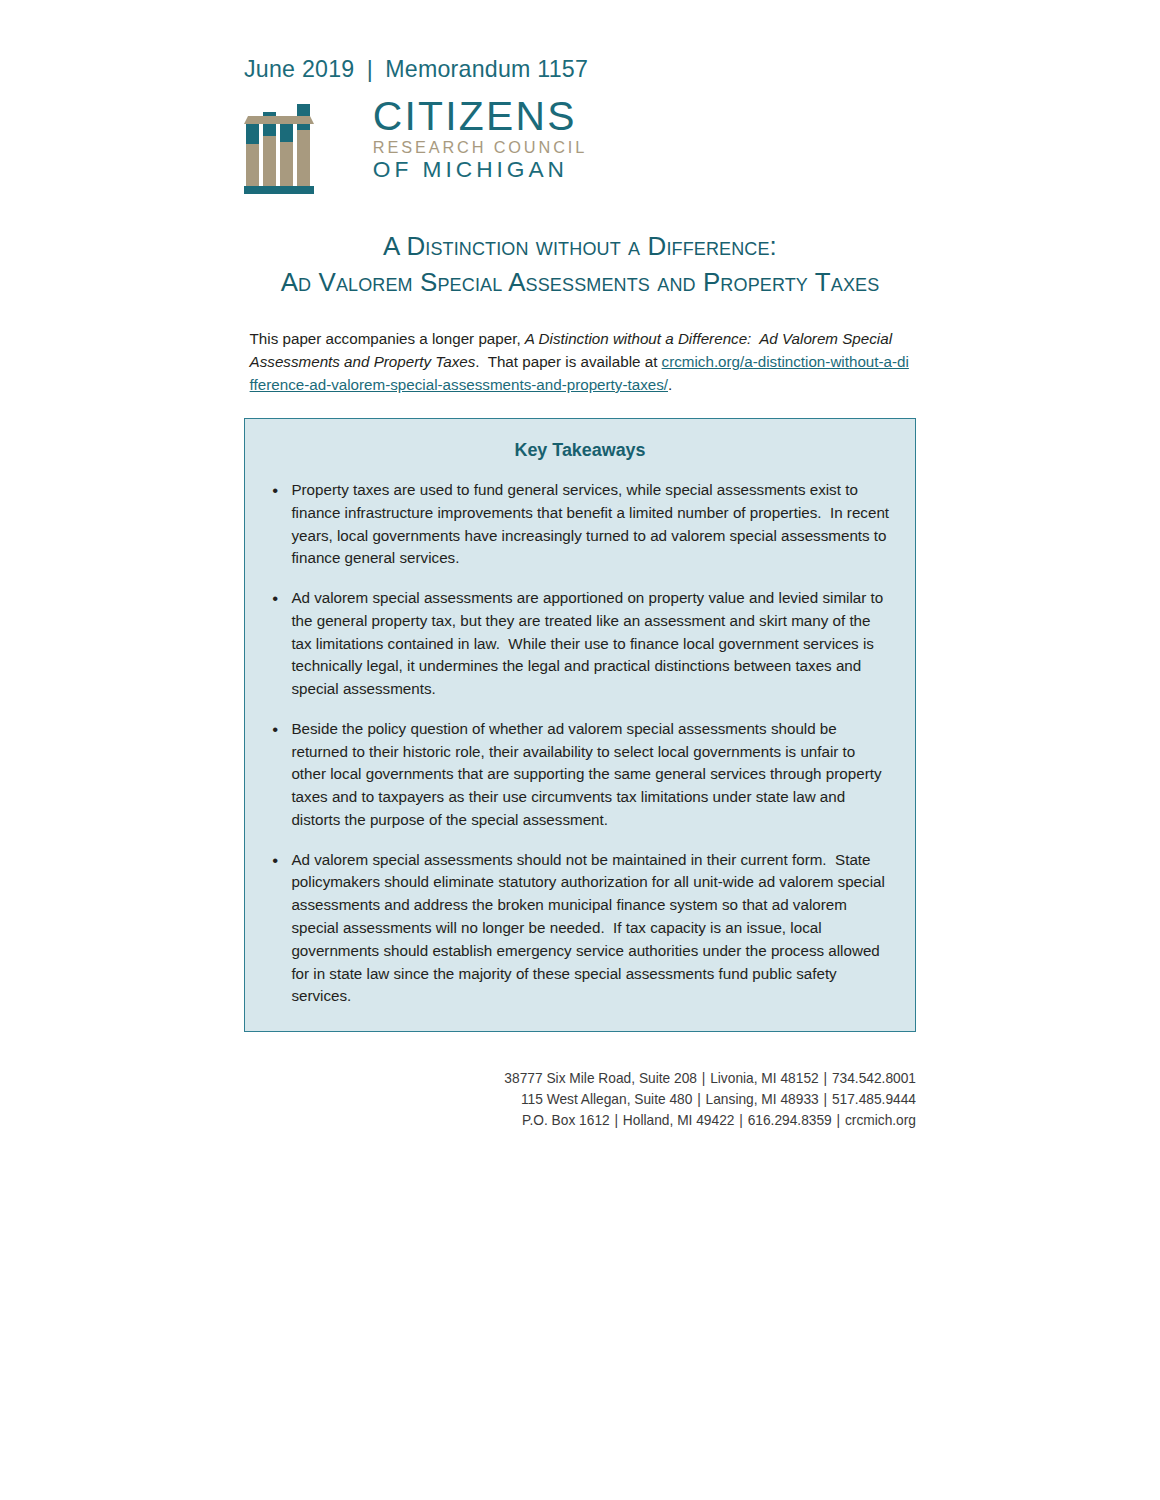June 2019 | Memorandum 1157
CITIZENS RESEARCH COUNCIL OF MICHIGAN
A Distinction without a Difference: Ad Valorem Special Assessments and Property Taxes
This paper accompanies a longer paper, A Distinction without a Difference: Ad Valorem Special Assessments and Property Taxes. That paper is available at crcmich.org/a-distinction-without-a-difference-ad-valorem-special-assessments-and-property-taxes/.
Key Takeaways
Property taxes are used to fund general services, while special assessments exist to finance infrastructure improvements that benefit a limited number of properties. In recent years, local governments have increasingly turned to ad valorem special assessments to finance general services.
Ad valorem special assessments are apportioned on property value and levied similar to the general property tax, but they are treated like an assessment and skirt many of the tax limitations contained in law. While their use to finance local government services is technically legal, it undermines the legal and practical distinctions between taxes and special assessments.
Beside the policy question of whether ad valorem special assessments should be returned to their historic role, their availability to select local governments is unfair to other local governments that are supporting the same general services through property taxes and to taxpayers as their use circumvents tax limitations under state law and distorts the purpose of the special assessment.
Ad valorem special assessments should not be maintained in their current form. State policymakers should eliminate statutory authorization for all unit-wide ad valorem special assessments and address the broken municipal finance system so that ad valorem special assessments will no longer be needed. If tax capacity is an issue, local governments should establish emergency service authorities under the process allowed for in state law since the majority of these special assessments fund public safety services.
38777 Six Mile Road, Suite 208|Livonia, MI 48152|734.542.8001
115 West Allegan, Suite 480|Lansing, MI 48933|517.485.9444
P.O. Box 1612|Holland, MI 49422|616.294.8359|crcmich.org